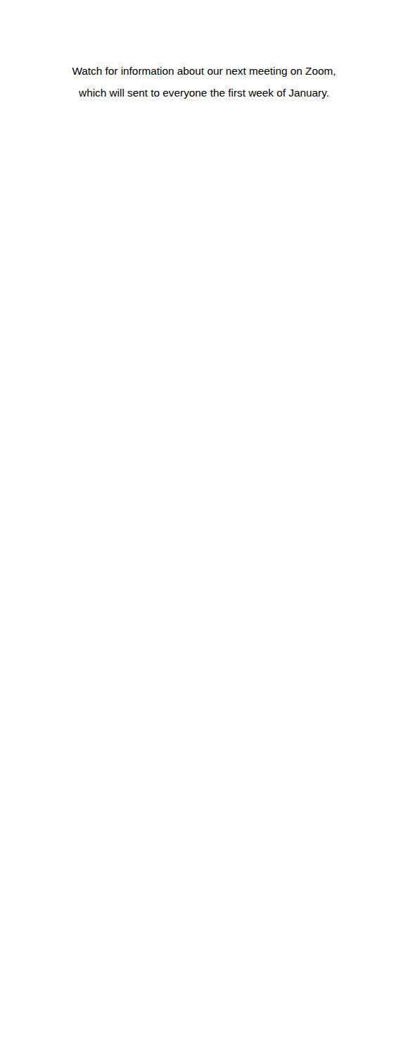Watch for information about our next meeting on Zoom,
which will sent to everyone the first week of January.